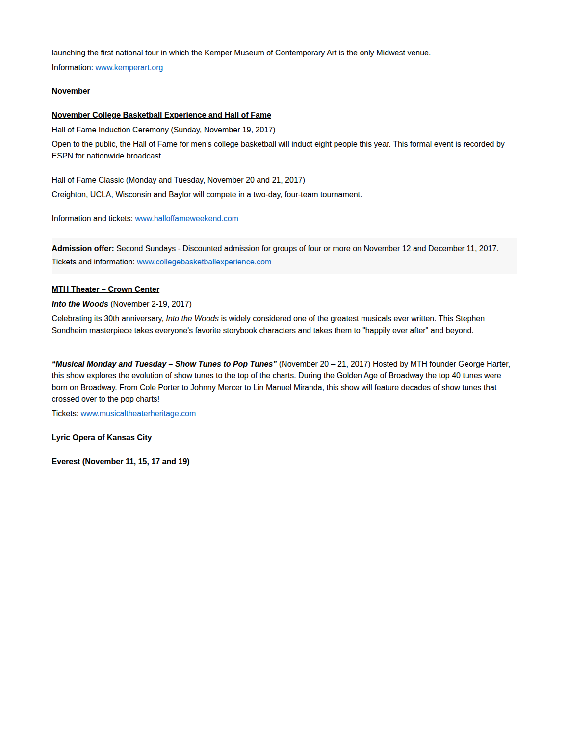launching the first national tour in which the Kemper Museum of Contemporary Art is the only Midwest venue.
Information: www.kemperart.org
November
November College Basketball Experience and Hall of Fame
Hall of Fame Induction Ceremony (Sunday, November 19, 2017)
Open to the public, the Hall of Fame for men's college basketball will induct eight people this year. This formal event is recorded by ESPN for nationwide broadcast.
Hall of Fame Classic (Monday and Tuesday, November 20 and 21, 2017)
Creighton, UCLA, Wisconsin and Baylor will compete in a two-day, four-team tournament.
Information and tickets: www.halloffameweekend.com
Admission offer: Second Sundays - Discounted admission for groups of four or more on November 12 and December 11, 2017.
Tickets and information: www.collegebasketballexperience.com
MTH Theater – Crown Center
Into the Woods (November 2-19, 2017)
Celebrating its 30th anniversary, Into the Woods is widely considered one of the greatest musicals ever written. This Stephen Sondheim masterpiece takes everyone's favorite storybook characters and takes them to "happily ever after" and beyond.
“Musical Monday and Tuesday – Show Tunes to Pop Tunes” (November 20 – 21, 2017) Hosted by MTH founder George Harter, this show explores the evolution of show tunes to the top of the charts. During the Golden Age of Broadway the top 40 tunes were born on Broadway. From Cole Porter to Johnny Mercer to Lin Manuel Miranda, this show will feature decades of show tunes that crossed over to the pop charts!
Tickets: www.musicaltheaterheritage.com
Lyric Opera of Kansas City
Everest (November 11, 15, 17 and 19)